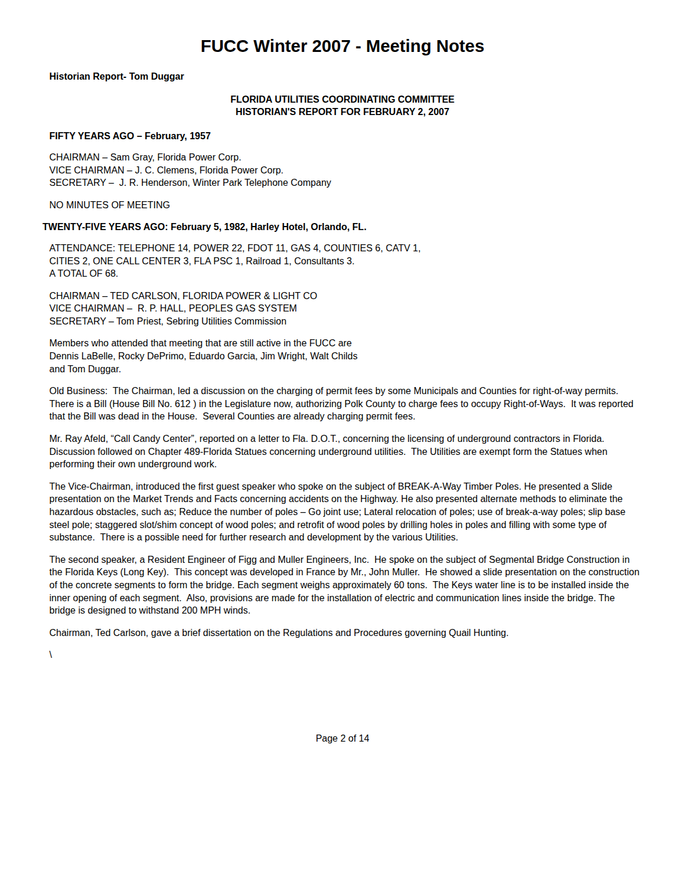FUCC Winter 2007 - Meeting Notes
Historian Report- Tom Duggar
FLORIDA UTILITIES COORDINATING COMMITTEE
HISTORIAN'S REPORT FOR FEBRUARY 2, 2007
FIFTY YEARS AGO – February, 1957
CHAIRMAN – Sam Gray, Florida Power Corp.
VICE CHAIRMAN – J. C. Clemens, Florida Power Corp.
SECRETARY – J. R. Henderson, Winter Park Telephone Company
NO MINUTES OF MEETING
TWENTY-FIVE YEARS AGO: February 5, 1982, Harley Hotel, Orlando, FL.
ATTENDANCE: TELEPHONE 14, POWER 22, FDOT 11, GAS 4, COUNTIES 6, CATV 1,
CITIES 2, ONE CALL CENTER 3, FLA PSC 1, Railroad 1, Consultants 3.
A TOTAL OF 68.
CHAIRMAN – TED CARLSON, FLORIDA POWER & LIGHT CO
VICE CHAIRMAN – R. P. HALL, PEOPLES GAS SYSTEM
SECRETARY – Tom Priest, Sebring Utilities Commission
Members who attended that meeting that are still active in the FUCC are
Dennis LaBelle, Rocky DePrimo, Eduardo Garcia, Jim Wright, Walt Childs
and Tom Duggar.
Old Business: The Chairman, led a discussion on the charging of permit fees by some Municipals and Counties for right-of-way permits. There is a Bill (House Bill No. 612 ) in the Legislature now, authorizing Polk County to charge fees to occupy Right-of-Ways. It was reported that the Bill was dead in the House. Several Counties are already charging permit fees.
Mr. Ray Afeld, “Call Candy Center”, reported on a letter to Fla. D.O.T., concerning the licensing of underground contractors in Florida. Discussion followed on Chapter 489-Florida Statues concerning underground utilities. The Utilities are exempt form the Statues when performing their own underground work.
The Vice-Chairman, introduced the first guest speaker who spoke on the subject of BREAK-A-Way Timber Poles. He presented a Slide presentation on the Market Trends and Facts concerning accidents on the Highway. He also presented alternate methods to eliminate the hazardous obstacles, such as; Reduce the number of poles – Go joint use; Lateral relocation of poles; use of break-a-way poles; slip base steel pole; staggered slot/shim concept of wood poles; and retrofit of wood poles by drilling holes in poles and filling with some type of substance. There is a possible need for further research and development by the various Utilities.
The second speaker, a Resident Engineer of Figg and Muller Engineers, Inc. He spoke on the subject of Segmental Bridge Construction in the Florida Keys (Long Key). This concept was developed in France by Mr., John Muller. He showed a slide presentation on the construction of the concrete segments to form the bridge. Each segment weighs approximately 60 tons. The Keys water line is to be installed inside the inner opening of each segment. Also, provisions are made for the installation of electric and communication lines inside the bridge. The bridge is designed to withstand 200 MPH winds.
Chairman, Ted Carlson, gave a brief dissertation on the Regulations and Procedures governing Quail Hunting.
\
Page 2 of 14